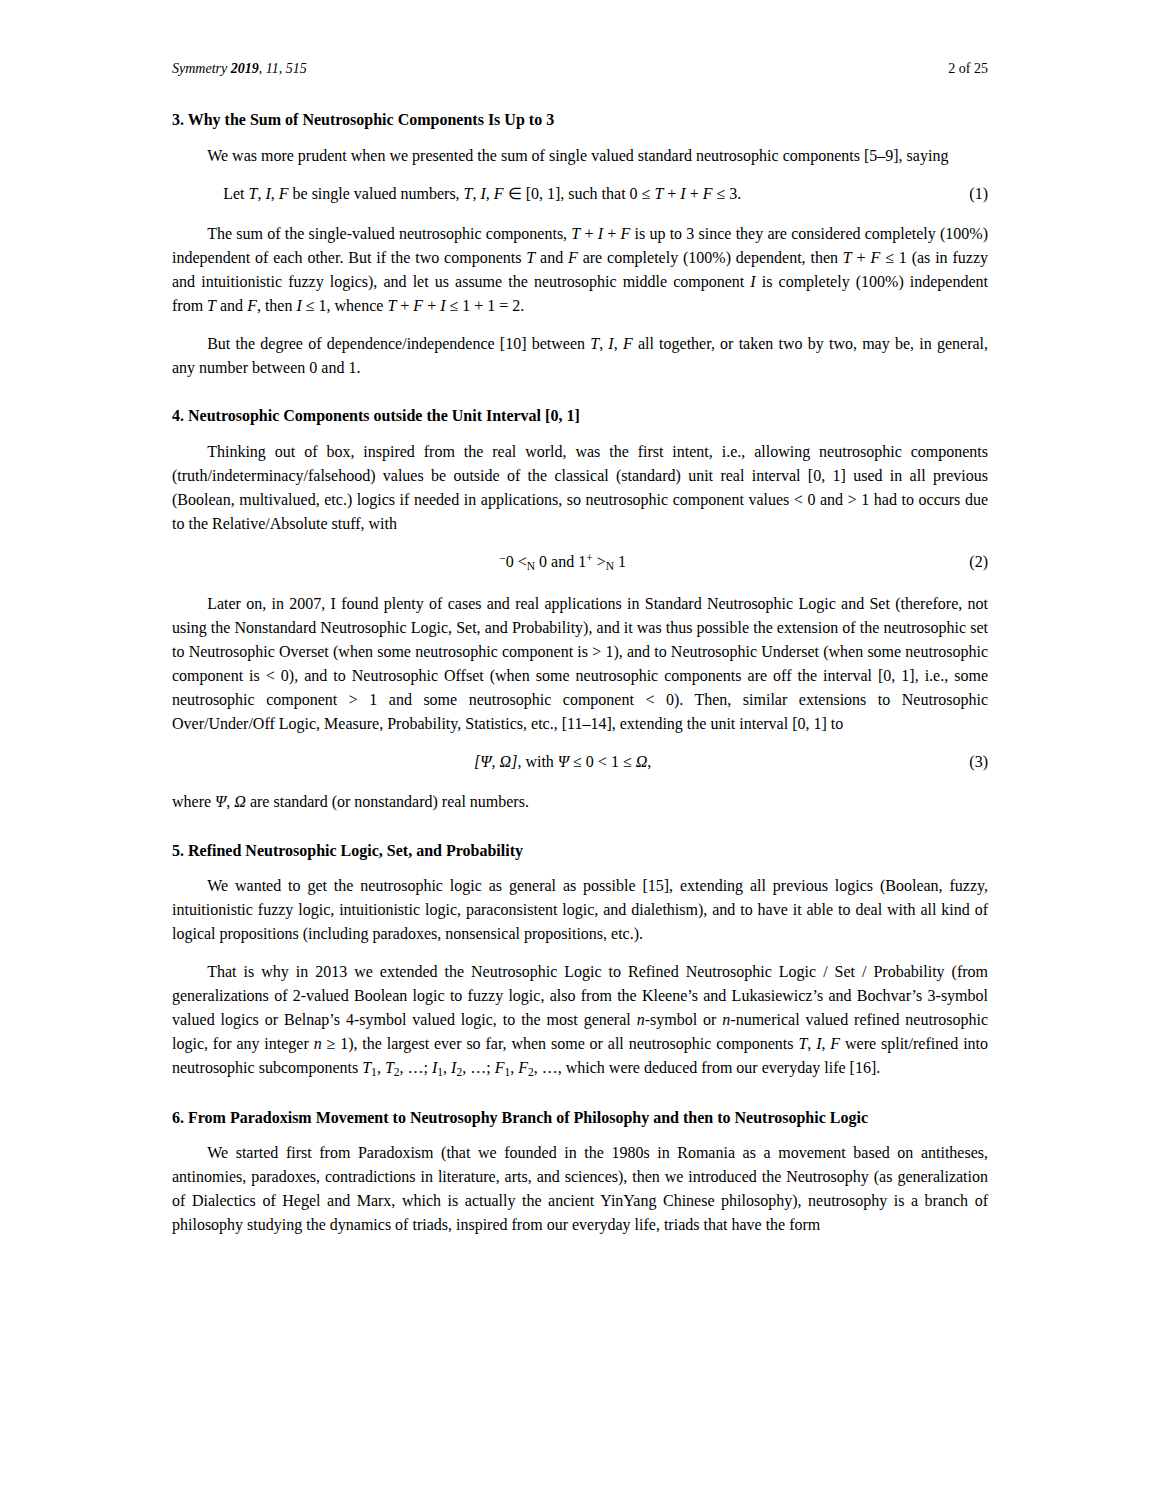Symmetry 2019, 11, 515 2 of 25
3. Why the Sum of Neutrosophic Components Is Up to 3
We was more prudent when we presented the sum of single valued standard neutrosophic components [5–9], saying
Let T, I, F be single valued numbers, T, I, F ∈ [0, 1], such that 0 ≤ T + I + F ≤ 3. (1)
The sum of the single-valued neutrosophic components, T + I + F is up to 3 since they are considered completely (100%) independent of each other. But if the two components T and F are completely (100%) dependent, then T + F ≤ 1 (as in fuzzy and intuitionistic fuzzy logics), and let us assume the neutrosophic middle component I is completely (100%) independent from T and F, then I ≤ 1, whence T + F + I ≤ 1 + 1 = 2.
But the degree of dependence/independence [10] between T, I, F all together, or taken two by two, may be, in general, any number between 0 and 1.
4. Neutrosophic Components outside the Unit Interval [0, 1]
Thinking out of box, inspired from the real world, was the first intent, i.e., allowing neutrosophic components (truth/indeterminacy/falsehood) values be outside of the classical (standard) unit real interval [0, 1] used in all previous (Boolean, multivalued, etc.) logics if needed in applications, so neutrosophic component values < 0 and > 1 had to occurs due to the Relative/Absolute stuff, with
−0 <N 0 and 1+ >N 1 (2)
Later on, in 2007, I found plenty of cases and real applications in Standard Neutrosophic Logic and Set (therefore, not using the Nonstandard Neutrosophic Logic, Set, and Probability), and it was thus possible the extension of the neutrosophic set to Neutrosophic Overset (when some neutrosophic component is > 1), and to Neutrosophic Underset (when some neutrosophic component is < 0), and to Neutrosophic Offset (when some neutrosophic components are off the interval [0, 1], i.e., some neutrosophic component > 1 and some neutrosophic component < 0). Then, similar extensions to Neutrosophic Over/Under/Off Logic, Measure, Probability, Statistics, etc., [11–14], extending the unit interval [0, 1] to
[Ψ, Ω], with Ψ ≤ 0 < 1 ≤ Ω, (3)
where Ψ, Ω are standard (or nonstandard) real numbers.
5. Refined Neutrosophic Logic, Set, and Probability
We wanted to get the neutrosophic logic as general as possible [15], extending all previous logics (Boolean, fuzzy, intuitionistic fuzzy logic, intuitionistic logic, paraconsistent logic, and dialethism), and to have it able to deal with all kind of logical propositions (including paradoxes, nonsensical propositions, etc.).
That is why in 2013 we extended the Neutrosophic Logic to Refined Neutrosophic Logic / Set / Probability (from generalizations of 2-valued Boolean logic to fuzzy logic, also from the Kleene’s and Lukasiewicz’s and Bochvar’s 3-symbol valued logics or Belnap’s 4-symbol valued logic, to the most general n-symbol or n-numerical valued refined neutrosophic logic, for any integer n ≥ 1), the largest ever so far, when some or all neutrosophic components T, I, F were split/refined into neutrosophic subcomponents T1, T2, …; I1, I2, …; F1, F2, …, which were deduced from our everyday life [16].
6. From Paradoxism Movement to Neutrosophy Branch of Philosophy and then to Neutrosophic Logic
We started first from Paradoxism (that we founded in the 1980s in Romania as a movement based on antitheses, antinomies, paradoxes, contradictions in literature, arts, and sciences), then we introduced the Neutrosophy (as generalization of Dialectics of Hegel and Marx, which is actually the ancient YinYang Chinese philosophy), neutrosophy is a branch of philosophy studying the dynamics of triads, inspired from our everyday life, triads that have the form